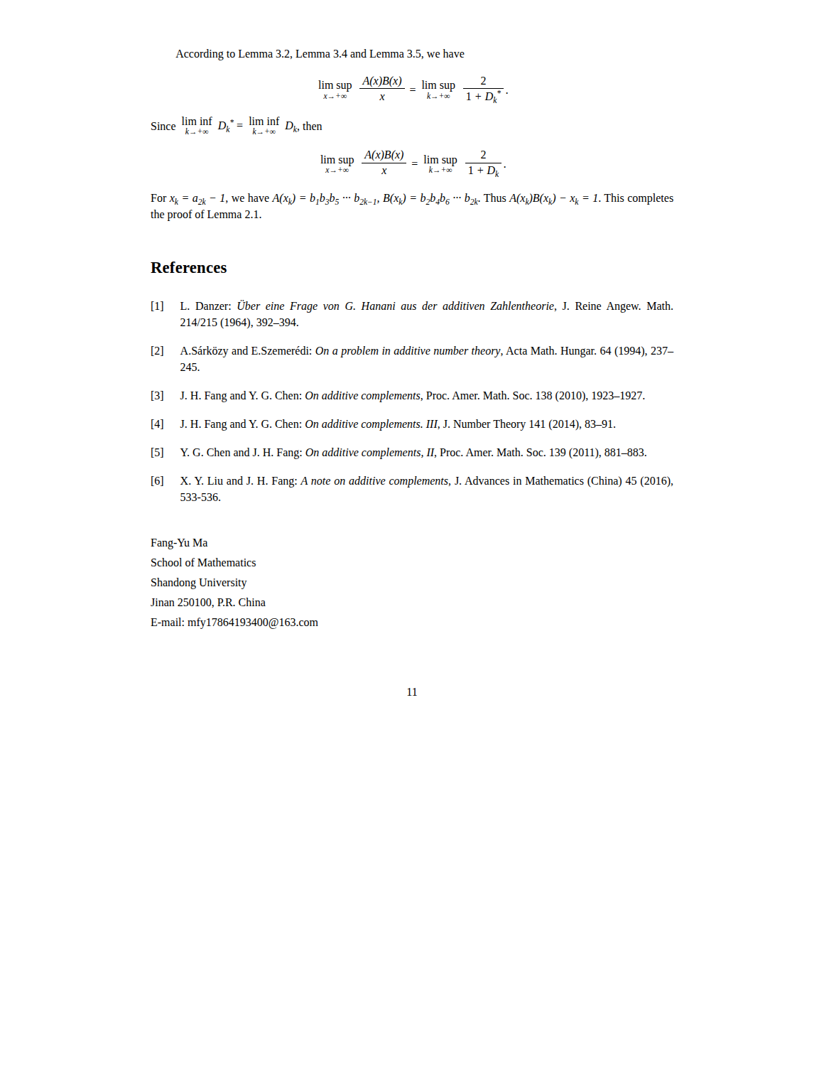According to Lemma 3.2, Lemma 3.4 and Lemma 3.5, we have
lim sup x→+∞ A(x)B(x) x = lim sup k→+∞ 21 + Dk*.
Since lim inf k→+∞ Dk* = lim inf k→+∞ Dk, then
lim sup x→+∞ A(x)B(x) x = lim sup k→+∞ 21 + Dk.
For xk = a2k − 1, we have A(xk) = b1b3b5 ··· b2k−1, B(xk) = b2b4b6 ··· b2k. Thus A(xk)B(xk) − xk = 1. This completes the proof of Lemma 2.1.
References
[1] L. Danzer: Über eine Frage von G. Hanani aus der additiven Zahlentheorie, J. Reine Angew. Math. 214/215 (1964), 392–394.
[2] A.Sárközy and E.Szemerédi: On a problem in additive number theory, Acta Math. Hungar. 64 (1994), 237–245.
[3] J. H. Fang and Y. G. Chen: On additive complements, Proc. Amer. Math. Soc. 138 (2010), 1923–1927.
[4] J. H. Fang and Y. G. Chen: On additive complements. III, J. Number Theory 141 (2014), 83–91.
[5] Y. G. Chen and J. H. Fang: On additive complements, II, Proc. Amer. Math. Soc. 139 (2011), 881–883.
[6] X. Y. Liu and J. H. Fang: A note on additive complements, J. Advances in Mathematics (China) 45 (2016), 533-536.
Fang-Yu Ma
School of Mathematics
Shandong University
Jinan 250100, P.R. China
E-mail: mfy17864193400@163.com
11